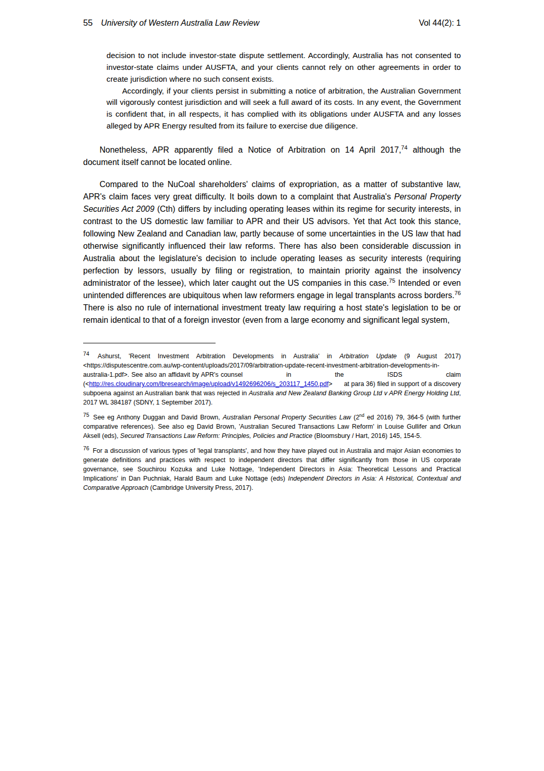55 University of Western Australia Law Review Vol 44(2): 1
decision to not include investor-state dispute settlement. Accordingly, Australia has not consented to investor-state claims under AUSFTA, and your clients cannot rely on other agreements in order to create jurisdiction where no such consent exists.
Accordingly, if your clients persist in submitting a notice of arbitration, the Australian Government will vigorously contest jurisdiction and will seek a full award of its costs. In any event, the Government is confident that, in all respects, it has complied with its obligations under AUSFTA and any losses alleged by APR Energy resulted from its failure to exercise due diligence.
Nonetheless, APR apparently filed a Notice of Arbitration on 14 April 2017,74 although the document itself cannot be located online.
Compared to the NuCoal shareholders' claims of expropriation, as a matter of substantive law, APR's claim faces very great difficulty. It boils down to a complaint that Australia's Personal Property Securities Act 2009 (Cth) differs by including operating leases within its regime for security interests, in contrast to the US domestic law familiar to APR and their US advisors. Yet that Act took this stance, following New Zealand and Canadian law, partly because of some uncertainties in the US law that had otherwise significantly influenced their law reforms. There has also been considerable discussion in Australia about the legislature's decision to include operating leases as security interests (requiring perfection by lessors, usually by filing or registration, to maintain priority against the insolvency administrator of the lessee), which later caught out the US companies in this case.75 Intended or even unintended differences are ubiquitous when law reformers engage in legal transplants across borders.76 There is also no rule of international investment treaty law requiring a host state's legislation to be or remain identical to that of a foreign investor (even from a large economy and significant legal system,
74 Ashurst, 'Recent Investment Arbitration Developments in Australia' in Arbitration Update (9 August 2017) <https://disputescentre.com.au/wp-content/uploads/2017/09/arbitration-update-recent-investment-arbitration-developments-in-australia-1.pdf>. See also an affidavit by APR's counsel in the ISDS claim (<http://res.cloudinary.com/lbresearch/image/upload/v1492696206/s_203117_1450.pdf> at para 36) filed in support of a discovery subpoena against an Australian bank that was rejected in Australia and New Zealand Banking Group Ltd v APR Energy Holding Ltd, 2017 WL 384187 (SDNY, 1 September 2017).
75 See eg Anthony Duggan and David Brown, Australian Personal Property Securities Law (2nd ed 2016) 79, 364-5 (with further comparative references). See also eg David Brown, 'Australian Secured Transactions Law Reform' in Louise Gullifer and Orkun Aksell (eds), Secured Transactions Law Reform: Principles, Policies and Practice (Bloomsbury / Hart, 2016) 145, 154-5.
76 For a discussion of various types of 'legal transplants', and how they have played out in Australia and major Asian economies to generate definitions and practices with respect to independent directors that differ significantly from those in US corporate governance, see Souchirou Kozuka and Luke Nottage, 'Independent Directors in Asia: Theoretical Lessons and Practical Implications' in Dan Puchniak, Harald Baum and Luke Nottage (eds) Independent Directors in Asia: A Historical, Contextual and Comparative Approach (Cambridge University Press, 2017).